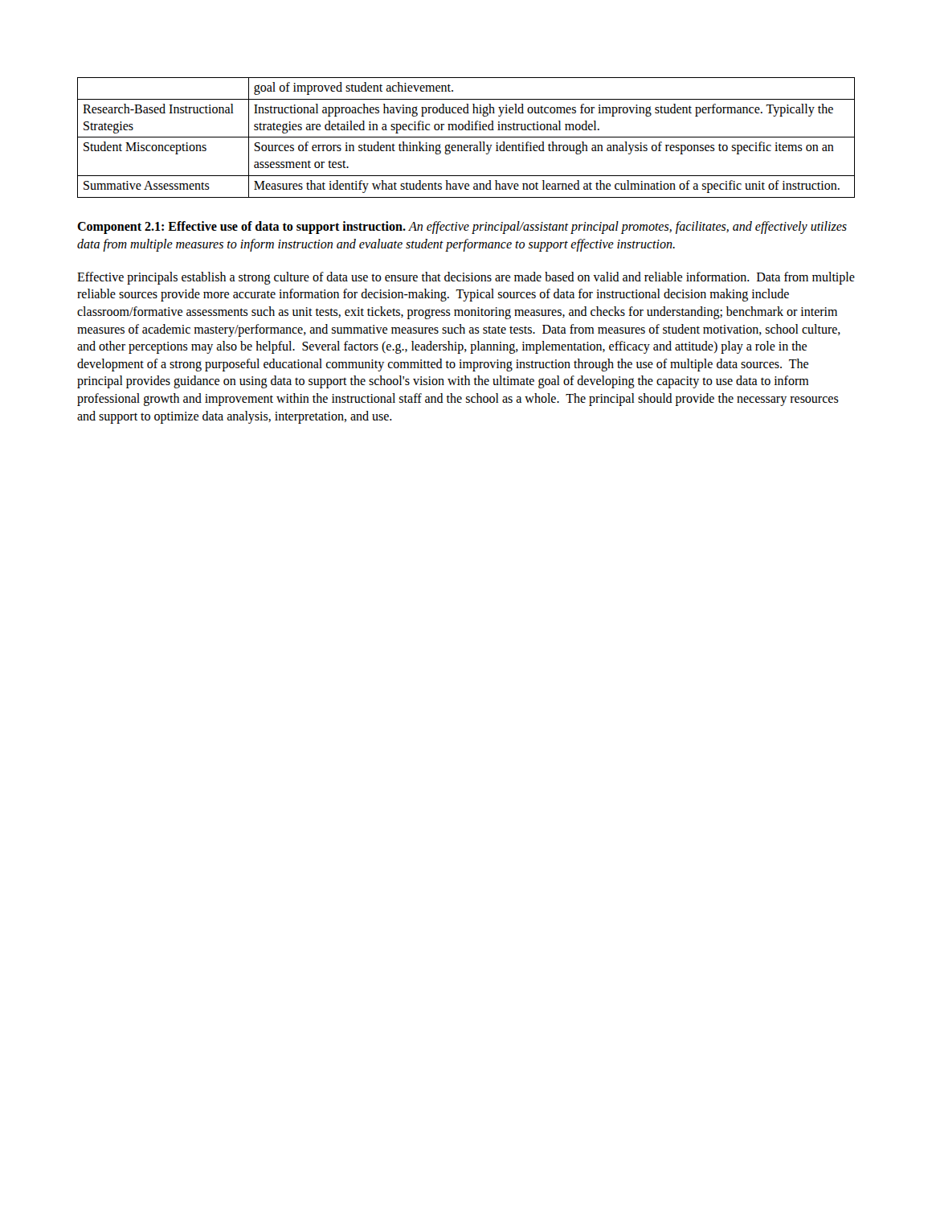| | goal of improved student achievement. |
| Research-Based Instructional Strategies | Instructional approaches having produced high yield outcomes for improving student performance. Typically the strategies are detailed in a specific or modified instructional model. |
| Student Misconceptions | Sources of errors in student thinking generally identified through an analysis of responses to specific items on an assessment or test. |
| Summative Assessments | Measures that identify what students have and have not learned at the culmination of a specific unit of instruction. |
Component 2.1: Effective use of data to support instruction. An effective principal/assistant principal promotes, facilitates, and effectively utilizes data from multiple measures to inform instruction and evaluate student performance to support effective instruction.
Effective principals establish a strong culture of data use to ensure that decisions are made based on valid and reliable information. Data from multiple reliable sources provide more accurate information for decision-making. Typical sources of data for instructional decision making include classroom/formative assessments such as unit tests, exit tickets, progress monitoring measures, and checks for understanding; benchmark or interim measures of academic mastery/performance, and summative measures such as state tests. Data from measures of student motivation, school culture, and other perceptions may also be helpful. Several factors (e.g., leadership, planning, implementation, efficacy and attitude) play a role in the development of a strong purposeful educational community committed to improving instruction through the use of multiple data sources. The principal provides guidance on using data to support the school's vision with the ultimate goal of developing the capacity to use data to inform professional growth and improvement within the instructional staff and the school as a whole. The principal should provide the necessary resources and support to optimize data analysis, interpretation, and use.